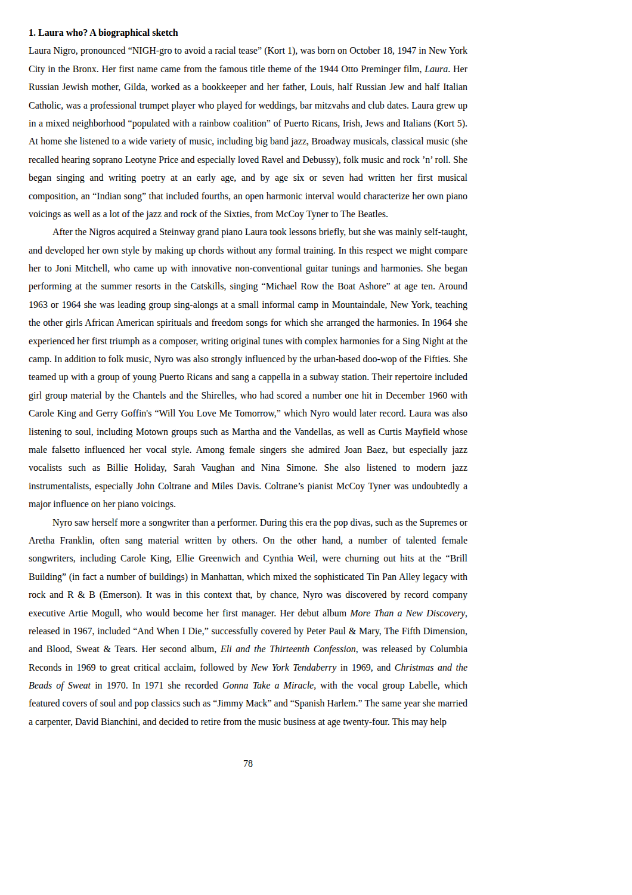1. Laura who? A biographical sketch
Laura Nigro, pronounced “NIGH-gro to avoid a racial tease” (Kort 1), was born on October 18, 1947 in New York City in the Bronx. Her first name came from the famous title theme of the 1944 Otto Preminger film, Laura. Her Russian Jewish mother, Gilda, worked as a bookkeeper and her father, Louis, half Russian Jew and half Italian Catholic, was a professional trumpet player who played for weddings, bar mitzvahs and club dates. Laura grew up in a mixed neighborhood “populated with a rainbow coalition” of Puerto Ricans, Irish, Jews and Italians (Kort 5). At home she listened to a wide variety of music, including big band jazz, Broadway musicals, classical music (she recalled hearing soprano Leotyne Price and especially loved Ravel and Debussy), folk music and rock ’n’ roll. She began singing and writing poetry at an early age, and by age six or seven had written her first musical composition, an “Indian song” that included fourths, an open harmonic interval would characterize her own piano voicings as well as a lot of the jazz and rock of the Sixties, from McCoy Tyner to The Beatles.
After the Nigros acquired a Steinway grand piano Laura took lessons briefly, but she was mainly self-taught, and developed her own style by making up chords without any formal training. In this respect we might compare her to Joni Mitchell, who came up with innovative non-conventional guitar tunings and harmonies. She began performing at the summer resorts in the Catskills, singing “Michael Row the Boat Ashore” at age ten. Around 1963 or 1964 she was leading group sing-alongs at a small informal camp in Mountaindale, New York, teaching the other girls African American spirituals and freedom songs for which she arranged the harmonies. In 1964 she experienced her first triumph as a composer, writing original tunes with complex harmonies for a Sing Night at the camp. In addition to folk music, Nyro was also strongly influenced by the urban-based doo-wop of the Fifties. She teamed up with a group of young Puerto Ricans and sang a cappella in a subway station. Their repertoire included girl group material by the Chantels and the Shirelles, who had scored a number one hit in December 1960 with Carole King and Gerry Goffin's “Will You Love Me Tomorrow,” which Nyro would later record. Laura was also listening to soul, including Motown groups such as Martha and the Vandellas, as well as Curtis Mayfield whose male falsetto influenced her vocal style. Among female singers she admired Joan Baez, but especially jazz vocalists such as Billie Holiday, Sarah Vaughan and Nina Simone. She also listened to modern jazz instrumentalists, especially John Coltrane and Miles Davis. Coltrane’s pianist McCoy Tyner was undoubtedly a major influence on her piano voicings.
Nyro saw herself more a songwriter than a performer. During this era the pop divas, such as the Supremes or Aretha Franklin, often sang material written by others. On the other hand, a number of talented female songwriters, including Carole King, Ellie Greenwich and Cynthia Weil, were churning out hits at the “Brill Building” (in fact a number of buildings) in Manhattan, which mixed the sophisticated Tin Pan Alley legacy with rock and R & B (Emerson). It was in this context that, by chance, Nyro was discovered by record company executive Artie Mogull, who would become her first manager. Her debut album More Than a New Discovery, released in 1967, included “And When I Die,” successfully covered by Peter Paul & Mary, The Fifth Dimension, and Blood, Sweat & Tears. Her second album, Eli and the Thirteenth Confession, was released by Columbia Reconds in 1969 to great critical acclaim, followed by New York Tendaberry in 1969, and Christmas and the Beads of Sweat in 1970. In 1971 she recorded Gonna Take a Miracle, with the vocal group Labelle, which featured covers of soul and pop classics such as “Jimmy Mack” and “Spanish Harlem.” The same year she married a carpenter, David Bianchini, and decided to retire from the music business at age twenty-four. This may help
78